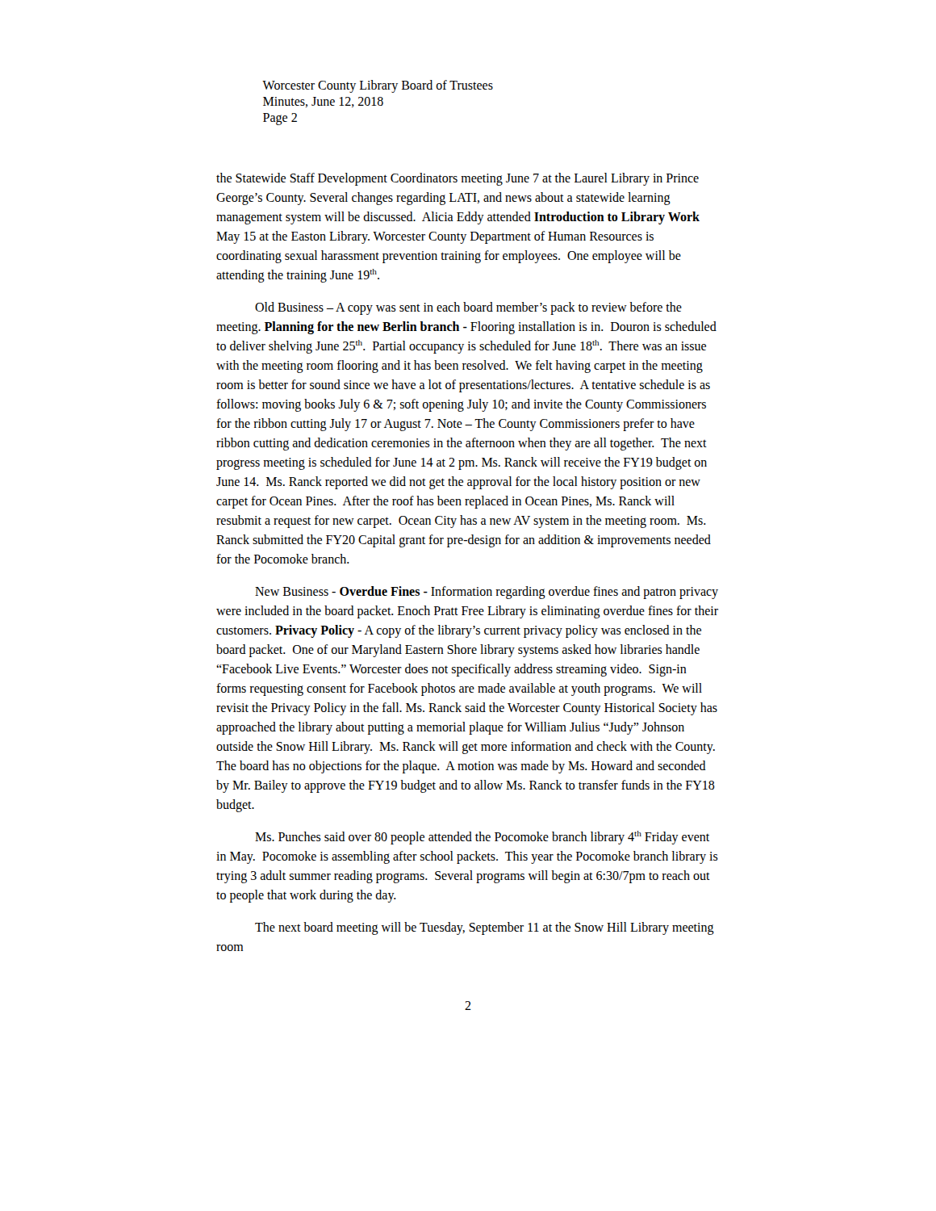Worcester County Library Board of Trustees
Minutes, June 12, 2018
Page 2
the Statewide Staff Development Coordinators meeting June 7 at the Laurel Library in Prince George’s County. Several changes regarding LATI, and news about a statewide learning management system will be discussed. Alicia Eddy attended Introduction to Library Work May 15 at the Easton Library. Worcester County Department of Human Resources is coordinating sexual harassment prevention training for employees. One employee will be attending the training June 19th.
Old Business – A copy was sent in each board member’s pack to review before the meeting. Planning for the new Berlin branch - Flooring installation is in. Douron is scheduled to deliver shelving June 25th. Partial occupancy is scheduled for June 18th. There was an issue with the meeting room flooring and it has been resolved. We felt having carpet in the meeting room is better for sound since we have a lot of presentations/lectures. A tentative schedule is as follows: moving books July 6 & 7; soft opening July 10; and invite the County Commissioners for the ribbon cutting July 17 or August 7. Note – The County Commissioners prefer to have ribbon cutting and dedication ceremonies in the afternoon when they are all together. The next progress meeting is scheduled for June 14 at 2 pm. Ms. Ranck will receive the FY19 budget on June 14. Ms. Ranck reported we did not get the approval for the local history position or new carpet for Ocean Pines. After the roof has been replaced in Ocean Pines, Ms. Ranck will resubmit a request for new carpet. Ocean City has a new AV system in the meeting room. Ms. Ranck submitted the FY20 Capital grant for pre-design for an addition & improvements needed for the Pocomoke branch.
New Business - Overdue Fines - Information regarding overdue fines and patron privacy were included in the board packet. Enoch Pratt Free Library is eliminating overdue fines for their customers. Privacy Policy - A copy of the library’s current privacy policy was enclosed in the board packet. One of our Maryland Eastern Shore library systems asked how libraries handle “Facebook Live Events.” Worcester does not specifically address streaming video. Sign-in forms requesting consent for Facebook photos are made available at youth programs. We will revisit the Privacy Policy in the fall. Ms. Ranck said the Worcester County Historical Society has approached the library about putting a memorial plaque for William Julius “Judy” Johnson outside the Snow Hill Library. Ms. Ranck will get more information and check with the County. The board has no objections for the plaque. A motion was made by Ms. Howard and seconded by Mr. Bailey to approve the FY19 budget and to allow Ms. Ranck to transfer funds in the FY18 budget.
Ms. Punches said over 80 people attended the Pocomoke branch library 4th Friday event in May. Pocomoke is assembling after school packets. This year the Pocomoke branch library is trying 3 adult summer reading programs. Several programs will begin at 6:30/7pm to reach out to people that work during the day.
The next board meeting will be Tuesday, September 11 at the Snow Hill Library meeting room
2